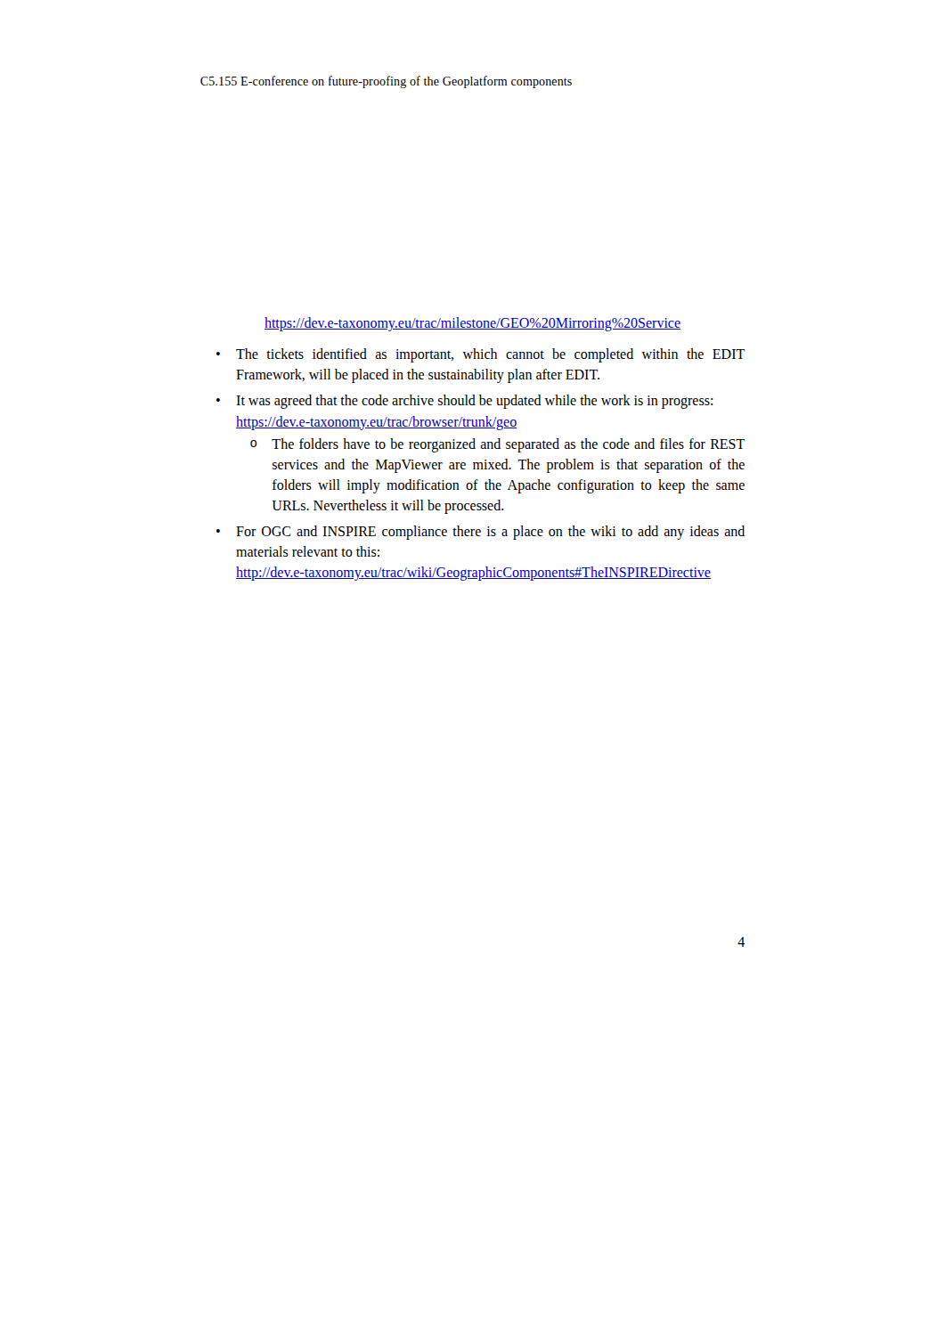C5.155 E-conference on future-proofing of the Geoplatform components
https://dev.e-taxonomy.eu/trac/milestone/GEO%20Mirroring%20Service
The tickets identified as important, which cannot be completed within the EDIT Framework, will be placed in the sustainability plan after EDIT.
It was agreed that the code archive should be updated while the work is in progress:
https://dev.e-taxonomy.eu/trac/browser/trunk/geo
The folders have to be reorganized and separated as the code and files for REST services and the MapViewer are mixed. The problem is that separation of the folders will imply modification of the Apache configuration to keep the same URLs. Nevertheless it will be processed.
For OGC and INSPIRE compliance there is a place on the wiki to add any ideas and materials relevant to this:
http://dev.e-taxonomy.eu/trac/wiki/GeographicComponents#TheINSPIREDirective
4